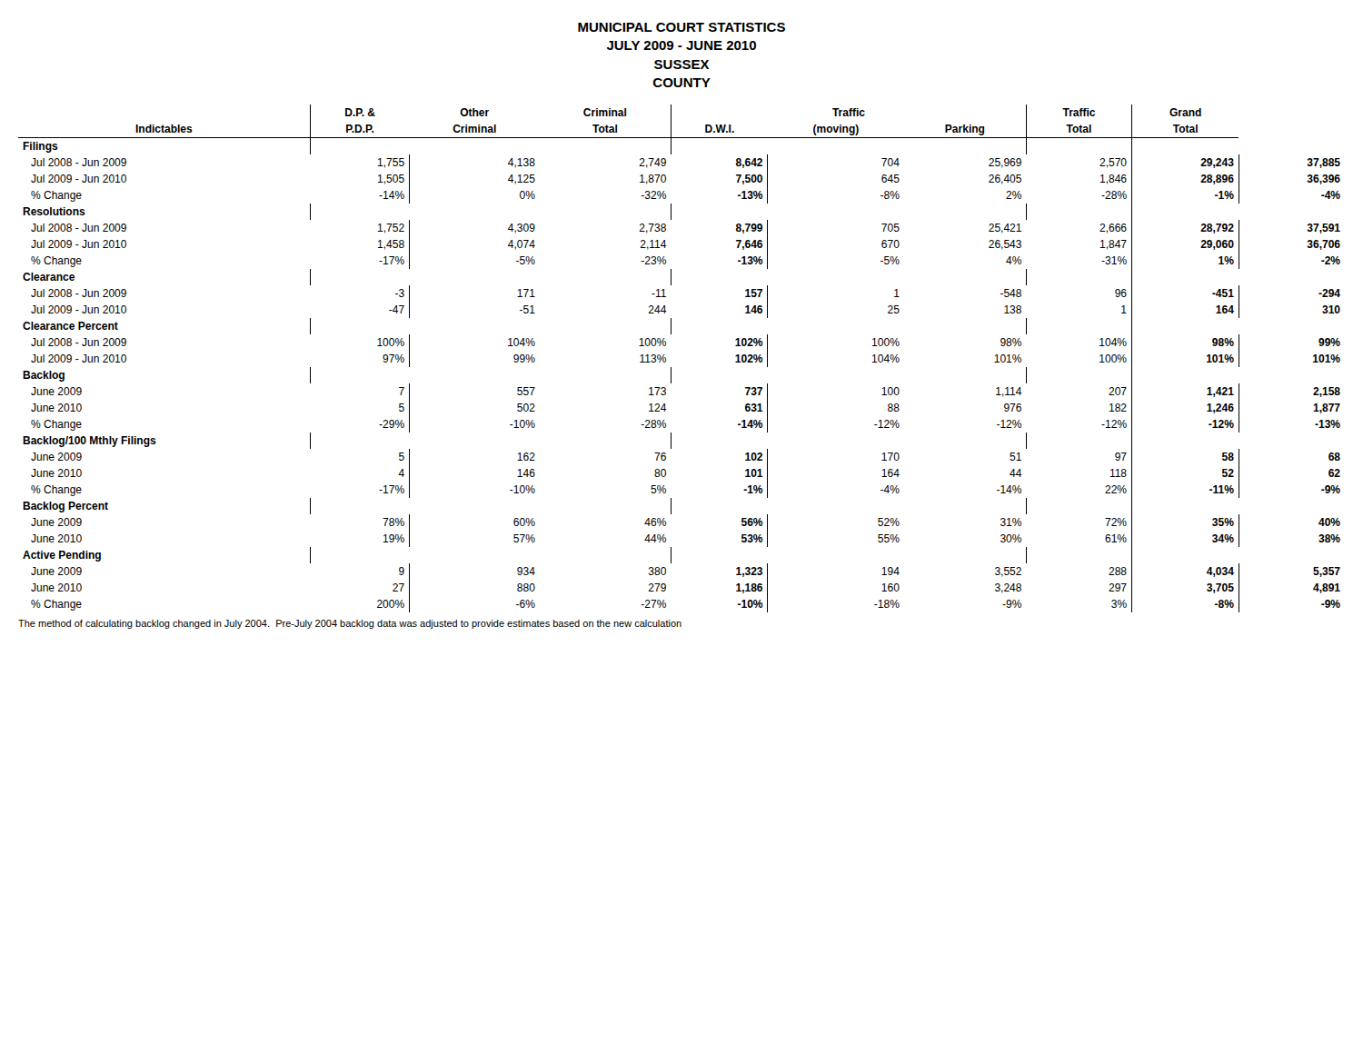MUNICIPAL COURT STATISTICS
JULY 2009 - JUNE 2010
SUSSEX
COUNTY
| | D.P. & | Other | Criminal | Traffic | Traffic | Grand |
| --- | --- | --- | --- | --- | --- | --- |
| Indictables | P.D.P. | Criminal | Total | D.W.I. | (moving) | Parking | Total | Total |
| Filings | | | | | | | | |
| Jul 2008 - Jun 2009 | 1,755 | 4,138 | 2,749 | 8,642 | 704 | 25,969 | 2,570 | 29,243 | 37,885 |
| Jul 2009 - Jun 2010 | 1,505 | 4,125 | 1,870 | 7,500 | 645 | 26,405 | 1,846 | 28,896 | 36,396 |
| % Change | -14% | 0% | -32% | -13% | -8% | 2% | -28% | -1% | -4% |
| Resolutions | | | | | | | | |
| Jul 2008 - Jun 2009 | 1,752 | 4,309 | 2,738 | 8,799 | 705 | 25,421 | 2,666 | 28,792 | 37,591 |
| Jul 2009 - Jun 2010 | 1,458 | 4,074 | 2,114 | 7,646 | 670 | 26,543 | 1,847 | 29,060 | 36,706 |
| % Change | -17% | -5% | -23% | -13% | -5% | 4% | -31% | 1% | -2% |
| Clearance | | | | | | | | |
| Jul 2008 - Jun 2009 | -3 | 171 | -11 | 157 | 1 | -548 | 96 | -451 | -294 |
| Jul 2009 - Jun 2010 | -47 | -51 | 244 | 146 | 25 | 138 | 1 | 164 | 310 |
| Clearance Percent | | | | | | | | |
| Jul 2008 - Jun 2009 | 100% | 104% | 100% | 102% | 100% | 98% | 104% | 98% | 99% |
| Jul 2009 - Jun 2010 | 97% | 99% | 113% | 102% | 104% | 101% | 100% | 101% | 101% |
| Backlog | | | | | | | | |
| June 2009 | 7 | 557 | 173 | 737 | 100 | 1,114 | 207 | 1,421 | 2,158 |
| June 2010 | 5 | 502 | 124 | 631 | 88 | 976 | 182 | 1,246 | 1,877 |
| % Change | -29% | -10% | -28% | -14% | -12% | -12% | -12% | -12% | -13% |
| Backlog/100 Mthly Filings | | | | | | | | |
| June 2009 | 5 | 162 | 76 | 102 | 170 | 51 | 97 | 58 | 68 |
| June 2010 | 4 | 146 | 80 | 101 | 164 | 44 | 118 | 52 | 62 |
| % Change | -17% | -10% | 5% | -1% | -4% | -14% | 22% | -11% | -9% |
| Backlog Percent | | | | | | | | |
| June 2009 | 78% | 60% | 46% | 56% | 52% | 31% | 72% | 35% | 40% |
| June 2010 | 19% | 57% | 44% | 53% | 55% | 30% | 61% | 34% | 38% |
| Active Pending | | | | | | | | |
| June 2009 | 9 | 934 | 380 | 1,323 | 194 | 3,552 | 288 | 4,034 | 5,357 |
| June 2010 | 27 | 880 | 279 | 1,186 | 160 | 3,248 | 297 | 3,705 | 4,891 |
| % Change | 200% | -6% | -27% | -10% | -18% | -9% | 3% | -8% | -9% |
The method of calculating backlog changed in July 2004. Pre-July 2004 backlog data was adjusted to provide estimates based on the new calculation